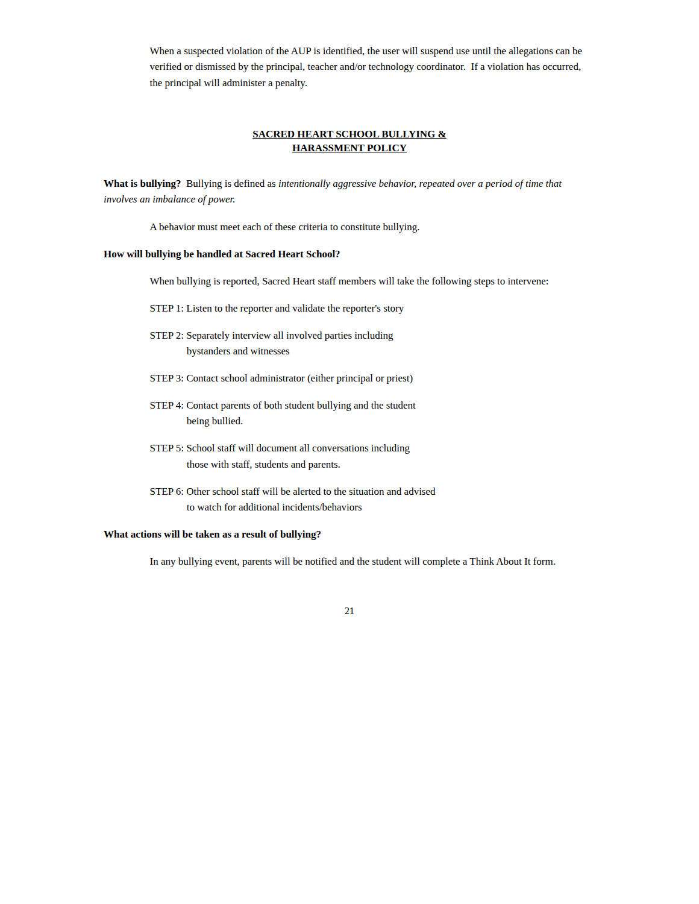When a suspected violation of the AUP is identified, the user will suspend use until the allegations can be verified or dismissed by the principal, teacher and/or technology coordinator. If a violation has occurred, the principal will administer a penalty.
SACRED HEART SCHOOL BULLYING &
HARASSMENT POLICY
What is bullying? Bullying is defined as intentionally aggressive behavior, repeated over a period of time that involves an imbalance of power.
A behavior must meet each of these criteria to constitute bullying.
How will bullying be handled at Sacred Heart School?
When bullying is reported, Sacred Heart staff members will take the following steps to intervene:
STEP 1: Listen to the reporter and validate the reporter's story
STEP 2: Separately interview all involved parties includingbystanders and witnesses
STEP 3: Contact school administrator (either principal or priest)
STEP 4: Contact parents of both student bullying and the studentbeing bullied.
STEP 5: School staff will document all conversations includingthose with staff, students and parents.
STEP 6: Other school staff will be alerted to the situation and advisedto watch for additional incidents/behaviors
What actions will be taken as a result of bullying?
In any bullying event, parents will be notified and the student will complete a Think About It form.
21